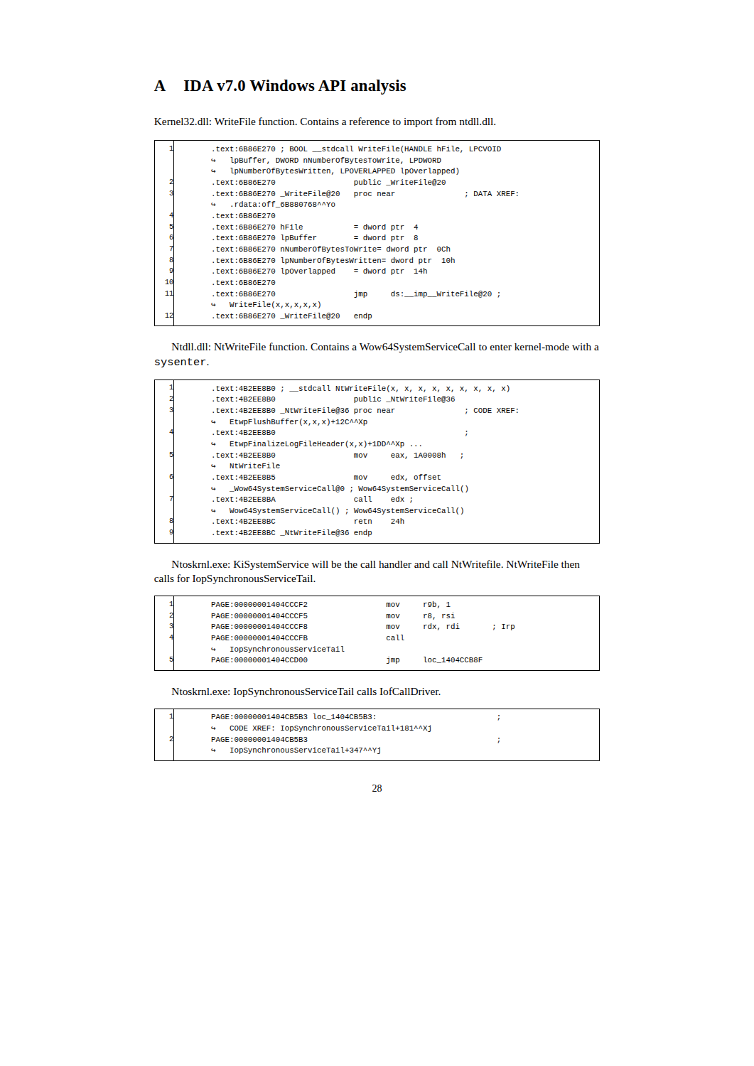AIDA v7.0 Windows API analysis
Kernel32.dll: WriteFile function. Contains a reference to import from ntdll.dll.
| 1 | .text:6B86E270 ; BOOL __stdcall WriteFile(HANDLE hFile, LPCVOID ↪ lpBuffer, DWORD nNumberOfBytesToWrite, LPDWORD ↪ lpNumberOfBytesWritten, LPOVERLAPPED lpOverlapped) |
| 2 | .text:6B86E270 public _WriteFile@20 |
| 3 | .text:6B86E270 _WriteFile@20 proc near ; DATA XREF: ↪ .rdata:off_6B880768^^Yo |
| 4 | .text:6B86E270 |
| 5 | .text:6B86E270 hFile = dword ptr 4 |
| 6 | .text:6B86E270 lpBuffer = dword ptr 8 |
| 7 | .text:6B86E270 nNumberOfBytesToWrite= dword ptr 0Ch |
| 8 | .text:6B86E270 lpNumberOfBytesWritten= dword ptr 10h |
| 9 | .text:6B86E270 lpOverlapped = dword ptr 14h |
| 10 | .text:6B86E270 |
| 11 | .text:6B86E270 jmp ds:__imp__WriteFile@20 ; ↪ WriteFile(x,x,x,x,x) |
| 12 | .text:6B86E270 _WriteFile@20 endp |
Ntdll.dll: NtWriteFile function. Contains a Wow64SystemServiceCall to enter kernel-mode with a sysenter.
| 1 | .text:4B2EE8B0 ; __stdcall NtWriteFile(x, x, x, x, x, x, x, x, x) |
| 2 | .text:4B2EE8B0 public _NtWriteFile@36 |
| 3 | .text:4B2EE8B0 _NtWriteFile@36 proc near ; CODE XREF: ↪ EtwpFlushBuffer(x,x,x)+12C^^Xp |
| 4 | .text:4B2EE8B0 ; ↪ EtwpFinalizeLogFileHeader(x,x)+1DD^^Xp ... |
| 5 | .text:4B2EE8B0 mov eax, 1A0008h ; ↪ NtWriteFile |
| 6 | .text:4B2EE8B5 mov edx, offset ↪ _Wow64SystemServiceCall@0 ; Wow64SystemServiceCall() |
| 7 | .text:4B2EE8BA call edx ; ↪ Wow64SystemServiceCall() ; Wow64SystemServiceCall() |
| 8 | .text:4B2EE8BC retn 24h |
| 9 | .text:4B2EE8BC _NtWriteFile@36 endp |
Ntoskrnl.exe: KiSystemService will be the call handler and call NtWritefile. NtWriteFile then calls for IopSynchronousServiceTail.
| 1 | PAGE:00000001404CCCF2 mov r9b, 1 |
| 2 | PAGE:00000001404CCCF5 mov r8, rsi |
| 3 | PAGE:00000001404CCCF8 mov rdx, rdi ; Irp |
| 4 | PAGE:00000001404CCCFB call ↪ IopSynchronousServiceTail |
| 5 | PAGE:00000001404CCD00 jmp loc_1404CCB8F |
Ntoskrnl.exe: IopSynchronousServiceTail calls IofCallDriver.
| 1 | PAGE:00000001404CB5B3 loc_1404CB5B3: ; ↪ CODE XREF: IopSynchronousServiceTail+181^^Xj |
| 2 | PAGE:00000001404CB5B3 ; ↪ IopSynchronousServiceTail+347^^Yj |
28